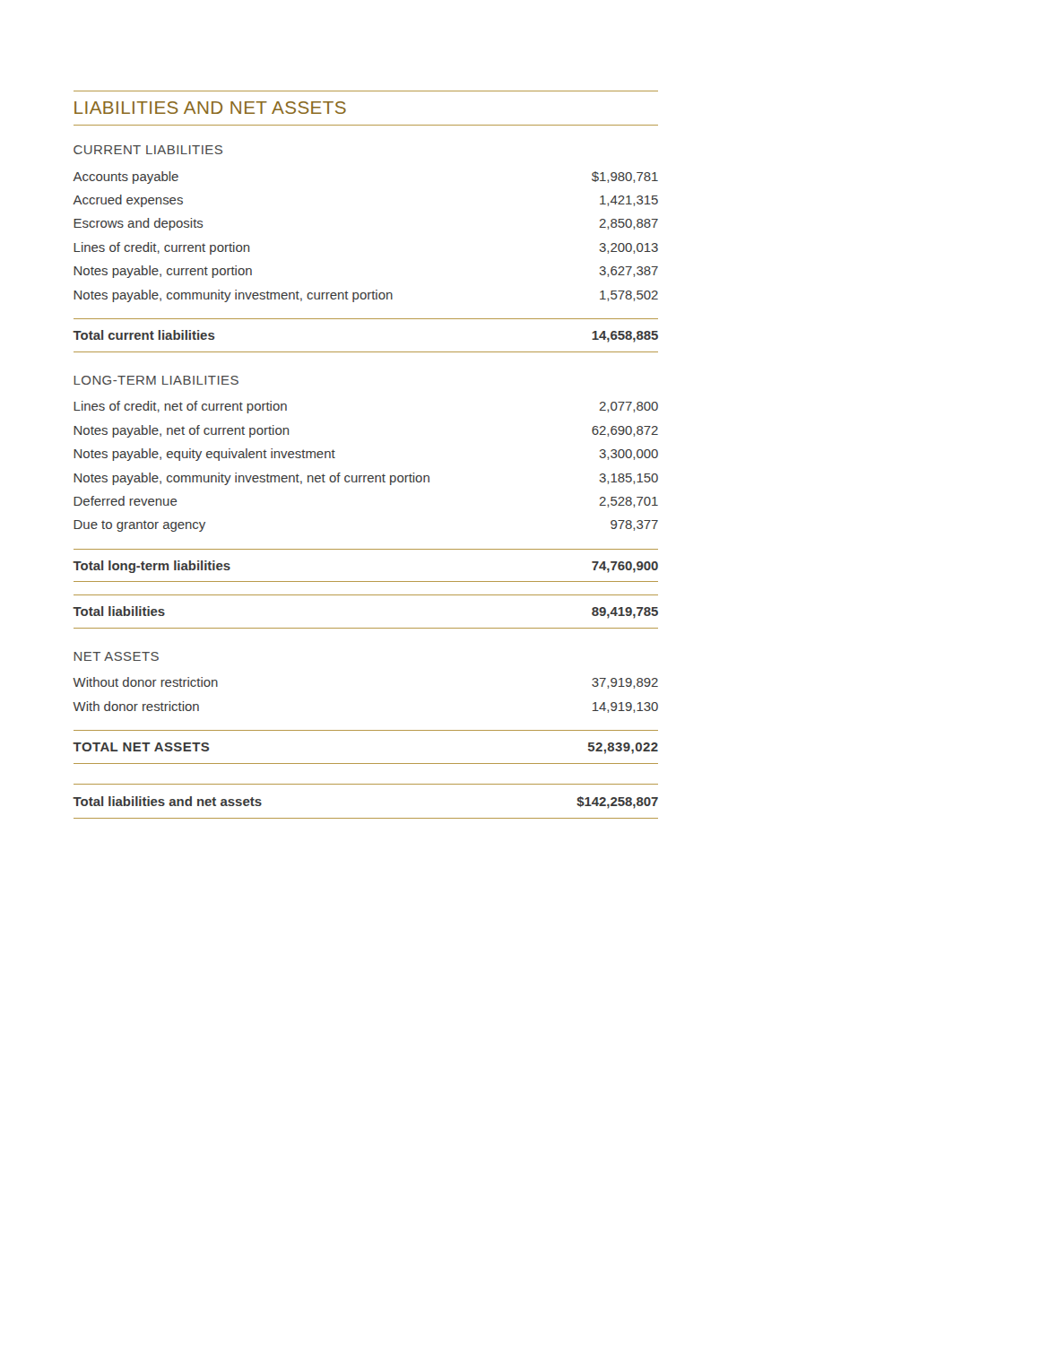Liabilities and Net Assets
| Current Liabilities | |
| Accounts payable | $1,980,781 |
| Accrued expenses | 1,421,315 |
| Escrows and deposits | 2,850,887 |
| Lines of credit, current portion | 3,200,013 |
| Notes payable, current portion | 3,627,387 |
| Notes payable, community investment, current portion | 1,578,502 |
| Total current liabilities | 14,658,885 |
| Long-Term Liabilities | |
| Lines of credit, net of current portion | 2,077,800 |
| Notes payable, net of current portion | 62,690,872 |
| Notes payable, equity equivalent investment | 3,300,000 |
| Notes payable, community investment, net of current portion | 3,185,150 |
| Deferred revenue | 2,528,701 |
| Due to grantor agency | 978,377 |
| Total long-term liabilities | 74,760,900 |
| Total liabilities | 89,419,785 |
| Net Assets | |
| Without donor restriction | 37,919,892 |
| With donor restriction | 14,919,130 |
| Total Net Assets | 52,839,022 |
| Total liabilities and net assets | $142,258,807 |